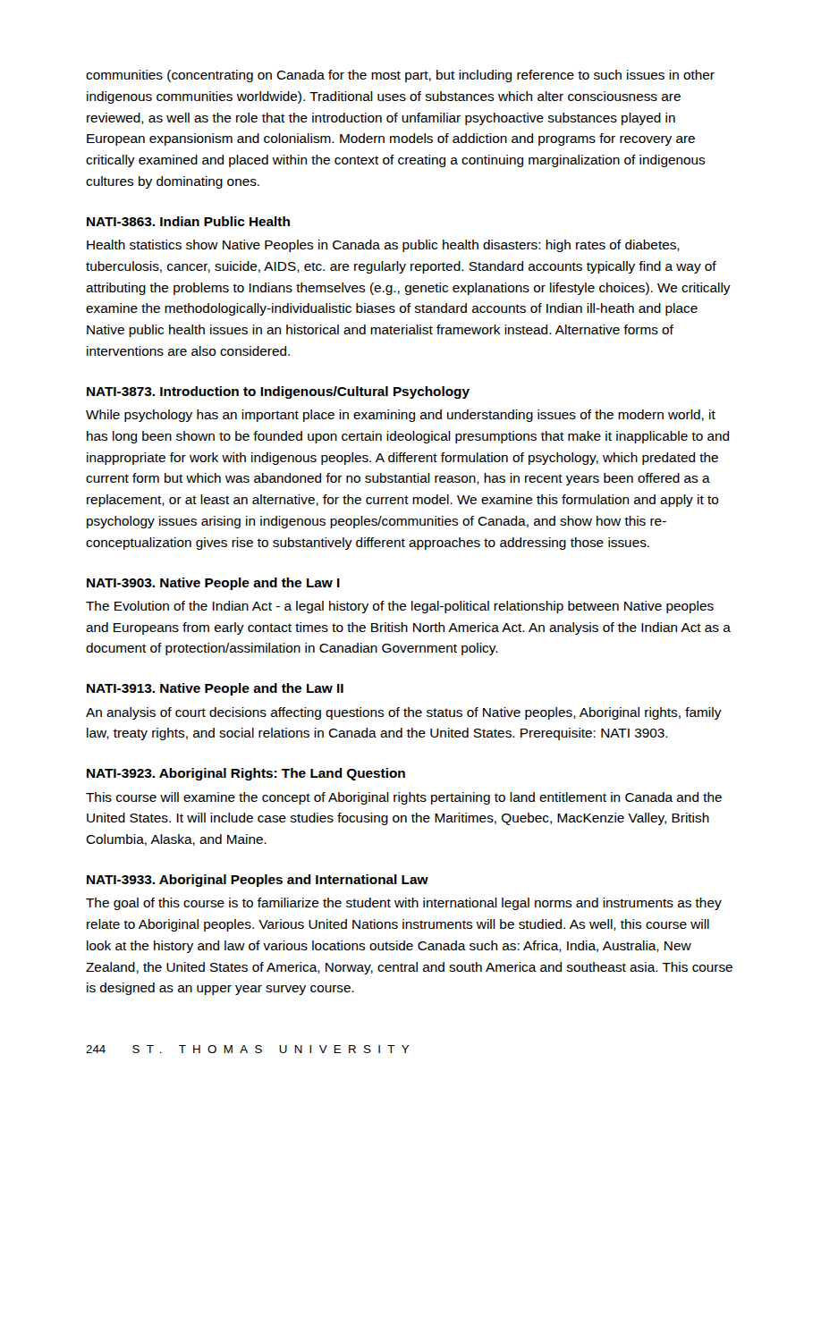communities (concentrating on Canada for the most part, but including reference to such issues in other indigenous communities worldwide). Traditional uses of substances which alter consciousness are reviewed, as well as the role that the introduction of unfamiliar psychoactive substances played in European expansionism and colonialism. Modern models of addiction and programs for recovery are critically examined and placed within the context of creating a continuing marginalization of indigenous cultures by dominating ones.
NATI-3863. Indian Public Health
Health statistics show Native Peoples in Canada as public health disasters: high rates of diabetes, tuberculosis, cancer, suicide, AIDS, etc. are regularly reported. Standard accounts typically find a way of attributing the problems to Indians themselves (e.g., genetic explanations or lifestyle choices). We critically examine the methodologically-individualistic biases of standard accounts of Indian ill-heath and place Native public health issues in an historical and materialist framework instead. Alternative forms of interventions are also considered.
NATI-3873. Introduction to Indigenous/Cultural Psychology
While psychology has an important place in examining and understanding issues of the modern world, it has long been shown to be founded upon certain ideological presumptions that make it inapplicable to and inappropriate for work with indigenous peoples. A different formulation of psychology, which predated the current form but which was abandoned for no substantial reason, has in recent years been offered as a replacement, or at least an alternative, for the current model. We examine this formulation and apply it to psychology issues arising in indigenous peoples/communities of Canada, and show how this re-conceptualization gives rise to substantively different approaches to addressing those issues.
NATI-3903. Native People and the Law I
The Evolution of the Indian Act - a legal history of the legal-political relationship between Native peoples and Europeans from early contact times to the British North America Act. An analysis of the Indian Act as a document of protection/assimilation in Canadian Government policy.
NATI-3913. Native People and the Law II
An analysis of court decisions affecting questions of the status of Native peoples, Aboriginal rights, family law, treaty rights, and social relations in Canada and the United States. Prerequisite: NATI 3903.
NATI-3923. Aboriginal Rights: The Land Question
This course will examine the concept of Aboriginal rights pertaining to land entitlement in Canada and the United States. It will include case studies focusing on the Maritimes, Quebec, MacKenzie Valley, British Columbia, Alaska, and Maine.
NATI-3933. Aboriginal Peoples and International Law
The goal of this course is to familiarize the student with international legal norms and instruments as they relate to Aboriginal peoples. Various United Nations instruments will be studied. As well, this course will look at the history and law of various locations outside Canada such as: Africa, India, Australia, New Zealand, the United States of America, Norway, central and south America and southeast asia. This course is designed as an upper year survey course.
244 St. Thomas University